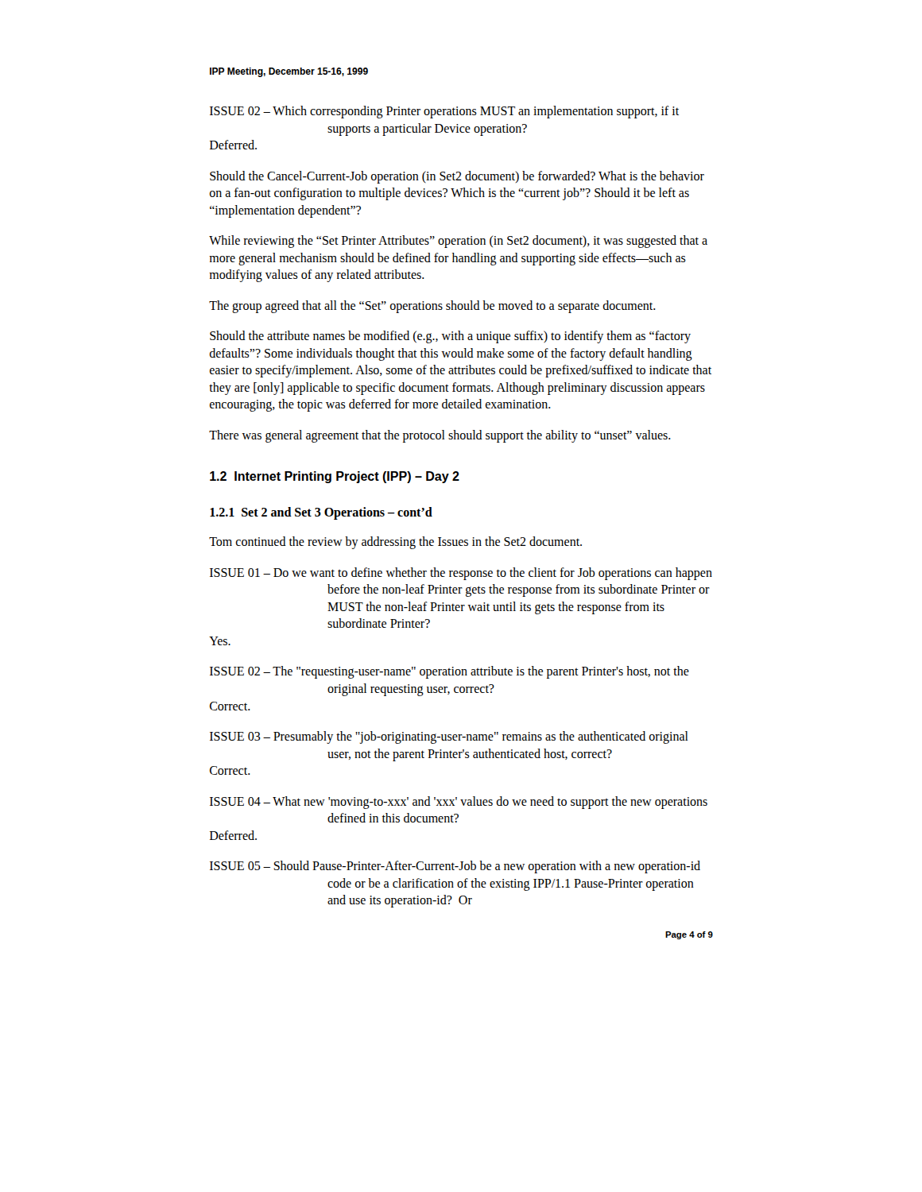IPP Meeting, December 15-16, 1999
ISSUE 02 – Which corresponding Printer operations MUST an implementation support, if it supports a particular Device operation?
Deferred.
Should the Cancel-Current-Job operation (in Set2 document) be forwarded? What is the behavior on a fan-out configuration to multiple devices? Which is the “current job”? Should it be left as “implementation dependent”?
While reviewing the “Set Printer Attributes” operation (in Set2 document), it was suggested that a more general mechanism should be defined for handling and supporting side effects—such as modifying values of any related attributes.
The group agreed that all the “Set” operations should be moved to a separate document.
Should the attribute names be modified (e.g., with a unique suffix) to identify them as “factory defaults”? Some individuals thought that this would make some of the factory default handling easier to specify/implement. Also, some of the attributes could be prefixed/suffixed to indicate that they are [only] applicable to specific document formats. Although preliminary discussion appears encouraging, the topic was deferred for more detailed examination.
There was general agreement that the protocol should support the ability to “unset” values.
1.2 Internet Printing Project (IPP) – Day 2
1.2.1 Set 2 and Set 3 Operations – cont’d
Tom continued the review by addressing the Issues in the Set2 document.
ISSUE 01 – Do we want to define whether the response to the client for Job operations can happen before the non-leaf Printer gets the response from its subordinate Printer or MUST the non-leaf Printer wait until its gets the response from its subordinate Printer?
Yes.
ISSUE 02 – The "requesting-user-name" operation attribute is the parent Printer's host, not the original requesting user, correct?
Correct.
ISSUE 03 – Presumably the "job-originating-user-name" remains as the authenticated original user, not the parent Printer's authenticated host, correct?
Correct.
ISSUE 04 – What new 'moving-to-xxx' and 'xxx' values do we need to support the new operations defined in this document?
Deferred.
ISSUE 05 – Should Pause-Printer-After-Current-Job be a new operation with a new operation-id code or be a clarification of the existing IPP/1.1 Pause-Printer operation and use its operation-id? Or
Page 4 of 9